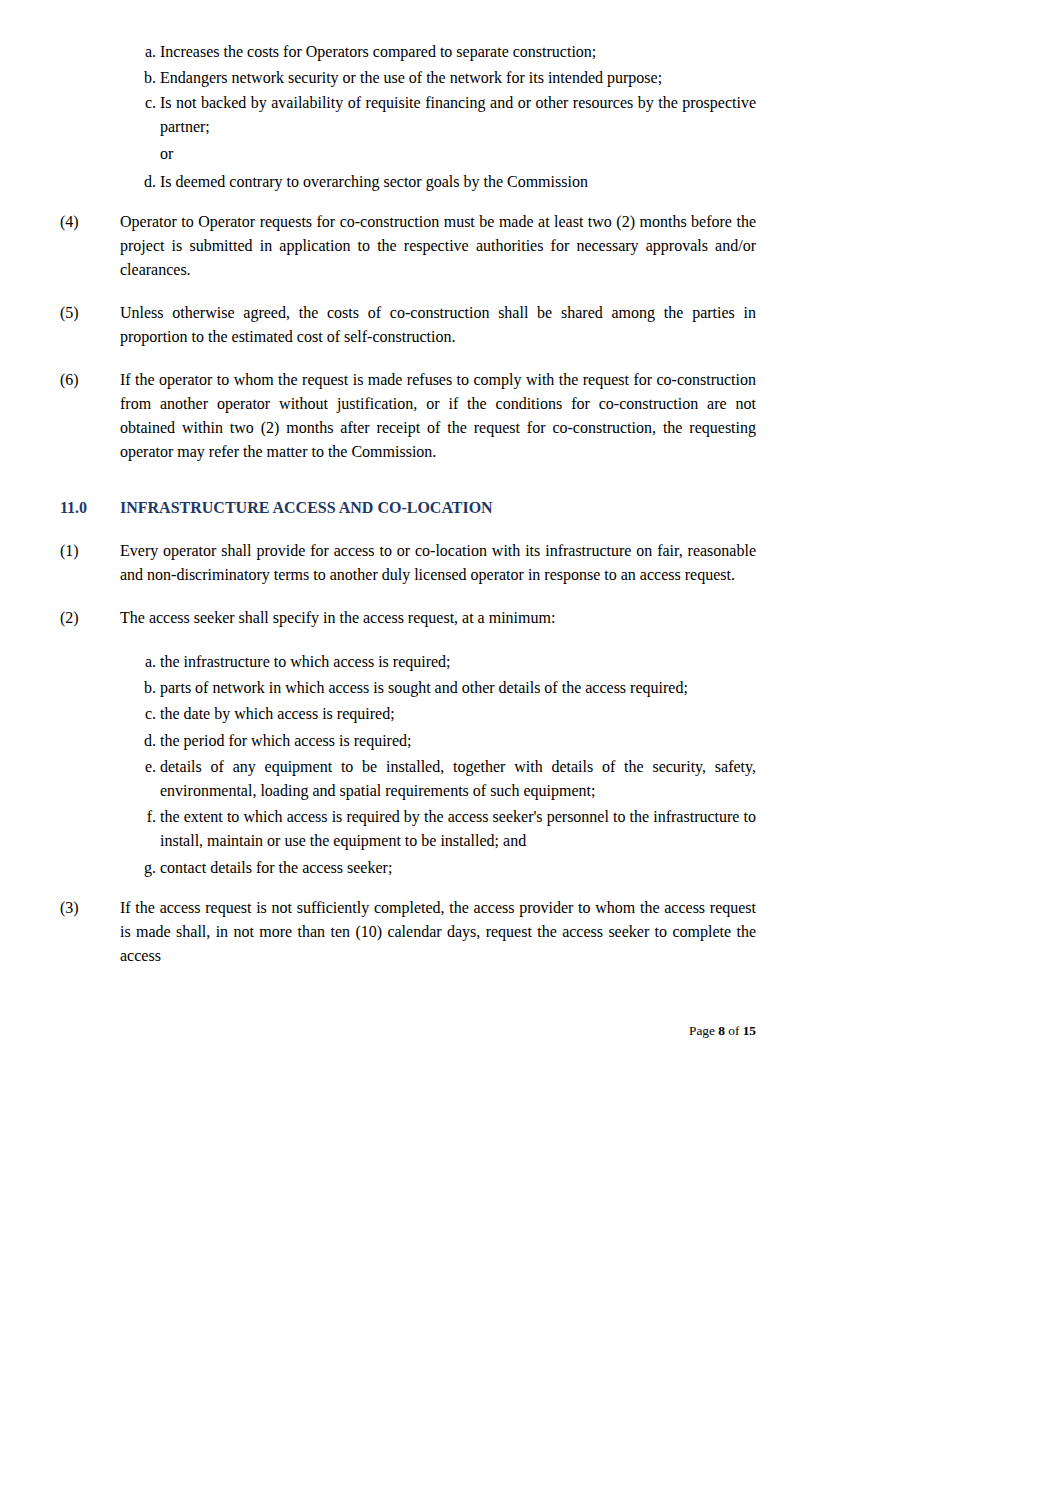Increases the costs for Operators compared to separate construction;
Endangers network security or the use of the network for its intended purpose;
Is not backed by availability of requisite financing and or other resources by the prospective partner;
or
Is deemed contrary to overarching sector goals by the Commission
(4)
Operator to Operator requests for co-construction must be made at least two (2) months before the project is submitted in application to the respective authorities for necessary approvals and/or clearances.
(5)
Unless otherwise agreed, the costs of co-construction shall be shared among the parties in proportion to the estimated cost of self-construction.
(6)
If the operator to whom the request is made refuses to comply with the request for co-construction from another operator without justification, or if the conditions for co-construction are not obtained within two (2) months after receipt of the request for co-construction, the requesting operator may refer the matter to the Commission.
11.0 INFRASTRUCTURE ACCESS AND CO-LOCATION
(1)
Every operator shall provide for access to or co-location with its infrastructure on fair, reasonable and non-discriminatory terms to another duly licensed operator in response to an access request.
(2)
The access seeker shall specify in the access request, at a minimum:
the infrastructure to which access is required;
parts of network in which access is sought and other details of the access required;
the date by which access is required;
the period for which access is required;
details of any equipment to be installed, together with details of the security, safety, environmental, loading and spatial requirements of such equipment;
the extent to which access is required by the access seeker's personnel to the infrastructure to install, maintain or use the equipment to be installed; and
contact details for the access seeker;
(3)
If the access request is not sufficiently completed, the access provider to whom the access request is made shall, in not more than ten (10) calendar days, request the access seeker to complete the access
Page 8 of 15